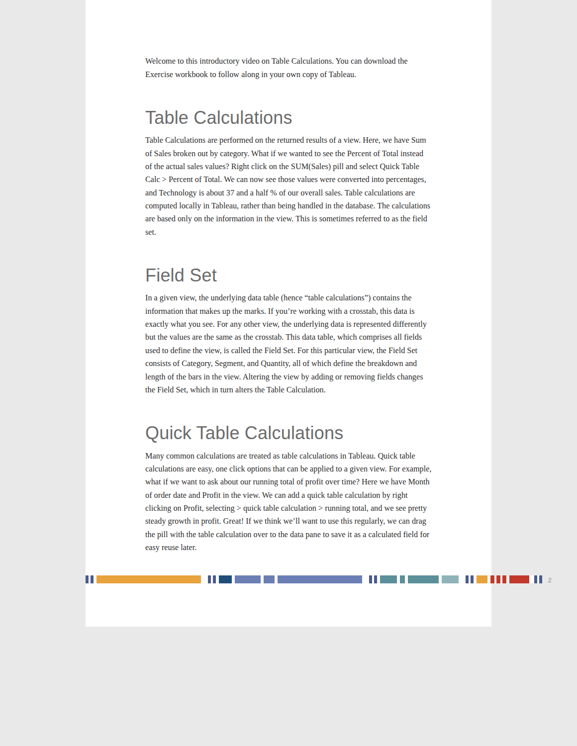Welcome to this introductory video on Table Calculations. You can download the Exercise workbook to follow along in your own copy of Tableau.
Table Calculations
Table Calculations are performed on the returned results of a view. Here, we have Sum of Sales broken out by category. What if we wanted to see the Percent of Total instead of the actual sales values? Right click on the SUM(Sales) pill and select Quick Table Calc > Percent of Total. We can now see those values were converted into percentages, and Technology is about 37 and a half % of our overall sales. Table calculations are computed locally in Tableau, rather than being handled in the database. The calculations are based only on the information in the view. This is sometimes referred to as the field set.
Field Set
In a given view, the underlying data table (hence “table calculations”) contains the information that makes up the marks. If you’re working with a crosstab, this data is exactly what you see. For any other view, the underlying data is represented differently but the values are the same as the crosstab. This data table, which comprises all fields used to define the view, is called the Field Set. For this particular view, the Field Set consists of Category, Segment, and Quantity, all of which define the breakdown and length of the bars in the view. Altering the view by adding or removing fields changes the Field Set, which in turn alters the Table Calculation.
Quick Table Calculations
Many common calculations are treated as table calculations in Tableau. Quick table calculations are easy, one click options that can be applied to a given view. For example, what if we want to ask about our running total of profit over time? Here we have Month of order date and Profit in the view. We can add a quick table calculation by right clicking on Profit, selecting > quick table calculation > running total, and we see pretty steady growth in profit. Great! If we think we’ll want to use this regularly, we can drag the pill with the table calculation over to the data pane to save it as a calculated field for easy reuse later.
2